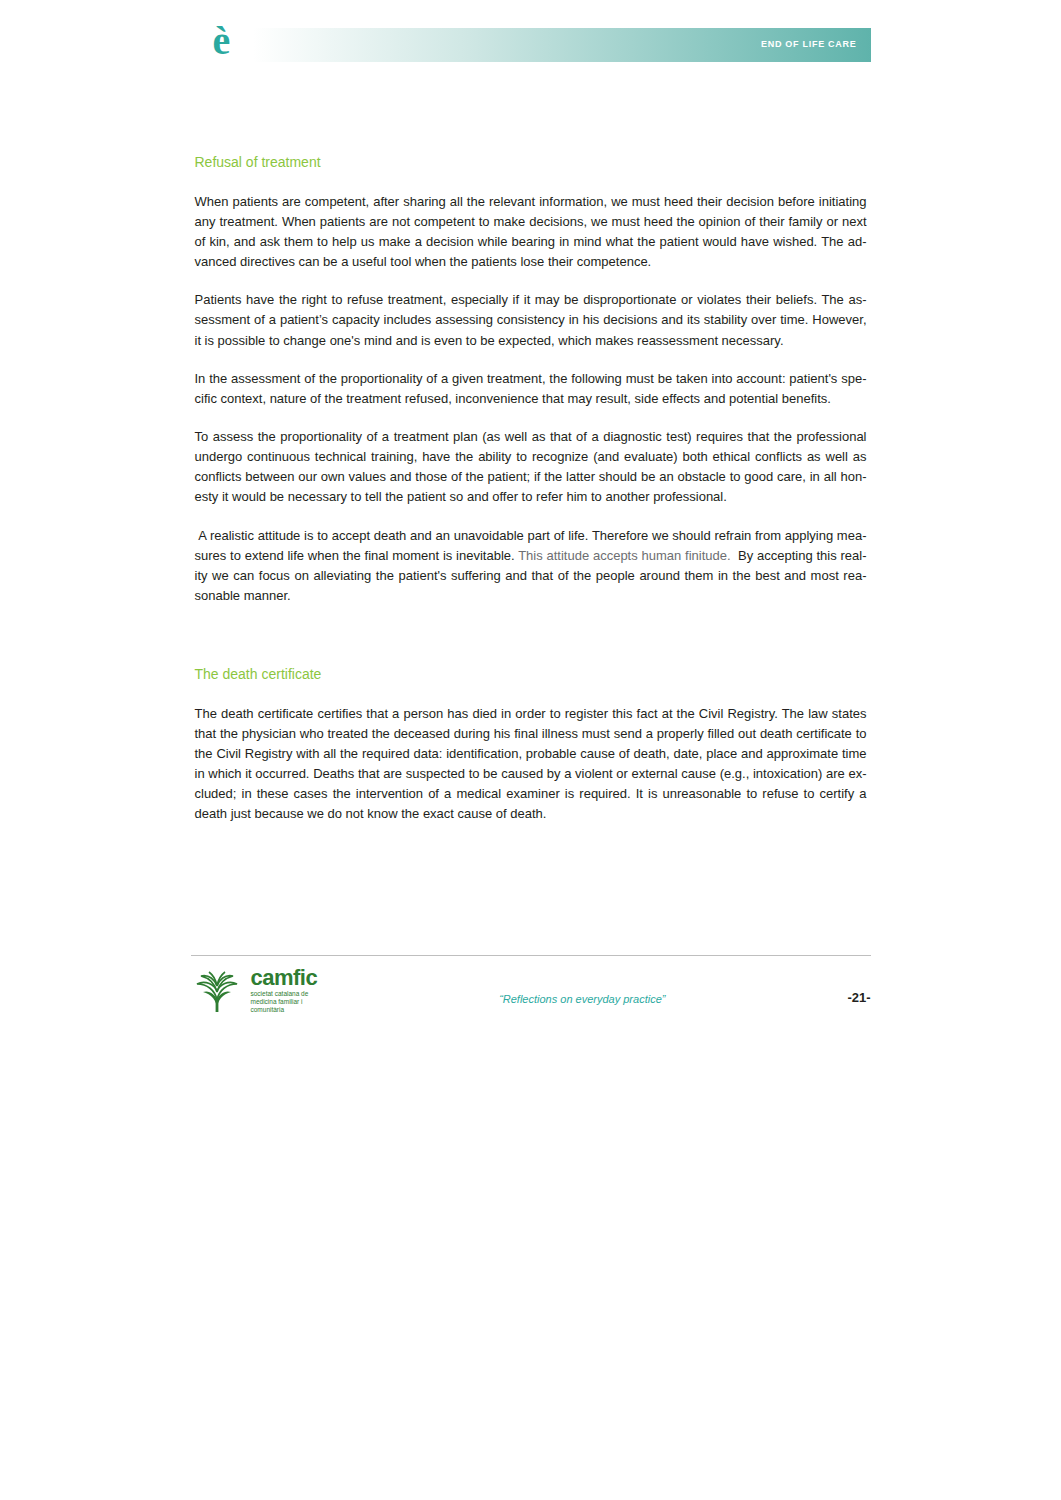è
End of life care
Refusal of treatment
When patients are competent, after sharing all the relevant information, we must heed their decision before initiating any treatment. When patients are not competent to make decisions, we must heed the opinion of their family or next of kin, and ask them to help us make a decision while bearing in mind what the patient would have wished. The advanced directives can be a useful tool when the patients lose their competence.
Patients have the right to refuse treatment, especially if it may be disproportionate or violates their beliefs. The assessment of a patient’s capacity includes assessing consistency in his decisions and its stability over time. However, it is possible to change one's mind and is even to be expected, which makes reassessment necessary.
In the assessment of the proportionality of a given treatment, the following must be taken into account: patient's specific context, nature of the treatment refused, inconvenience that may result, side effects and potential benefits.
To assess the proportionality of a treatment plan (as well as that of a diagnostic test) requires that the professional undergo continuous technical training, have the ability to recognize (and evaluate) both ethical conflicts as well as conflicts between our own values and those of the patient; if the latter should be an obstacle to good care, in all honesty it would be necessary to tell the patient so and offer to refer him to another professional.
A realistic attitude is to accept death and an unavoidable part of life. Therefore we should refrain from applying measures to extend life when the final moment is inevitable. This attitude accepts human finitude. By accepting this reality we can focus on alleviating the patient's suffering and that of the people around them in the best and most reasonable manner.
The death certificate
The death certificate certifies that a person has died in order to register this fact at the Civil Registry. The law states that the physician who treated the deceased during his final illness must send a properly filled out death certificate to the Civil Registry with all the required data: identification, probable cause of death, date, place and approximate time in which it occurred. Deaths that are suspected to be caused by a violent or external cause (e.g., intoxication) are excluded; in these cases the intervention of a medical examiner is required. It is unreasonable to refuse to certify a death just because we do not know the exact cause of death.
camfic
societat catalana de
medicina familiar i
comunitària
“Reflections on everyday practice”
-21-